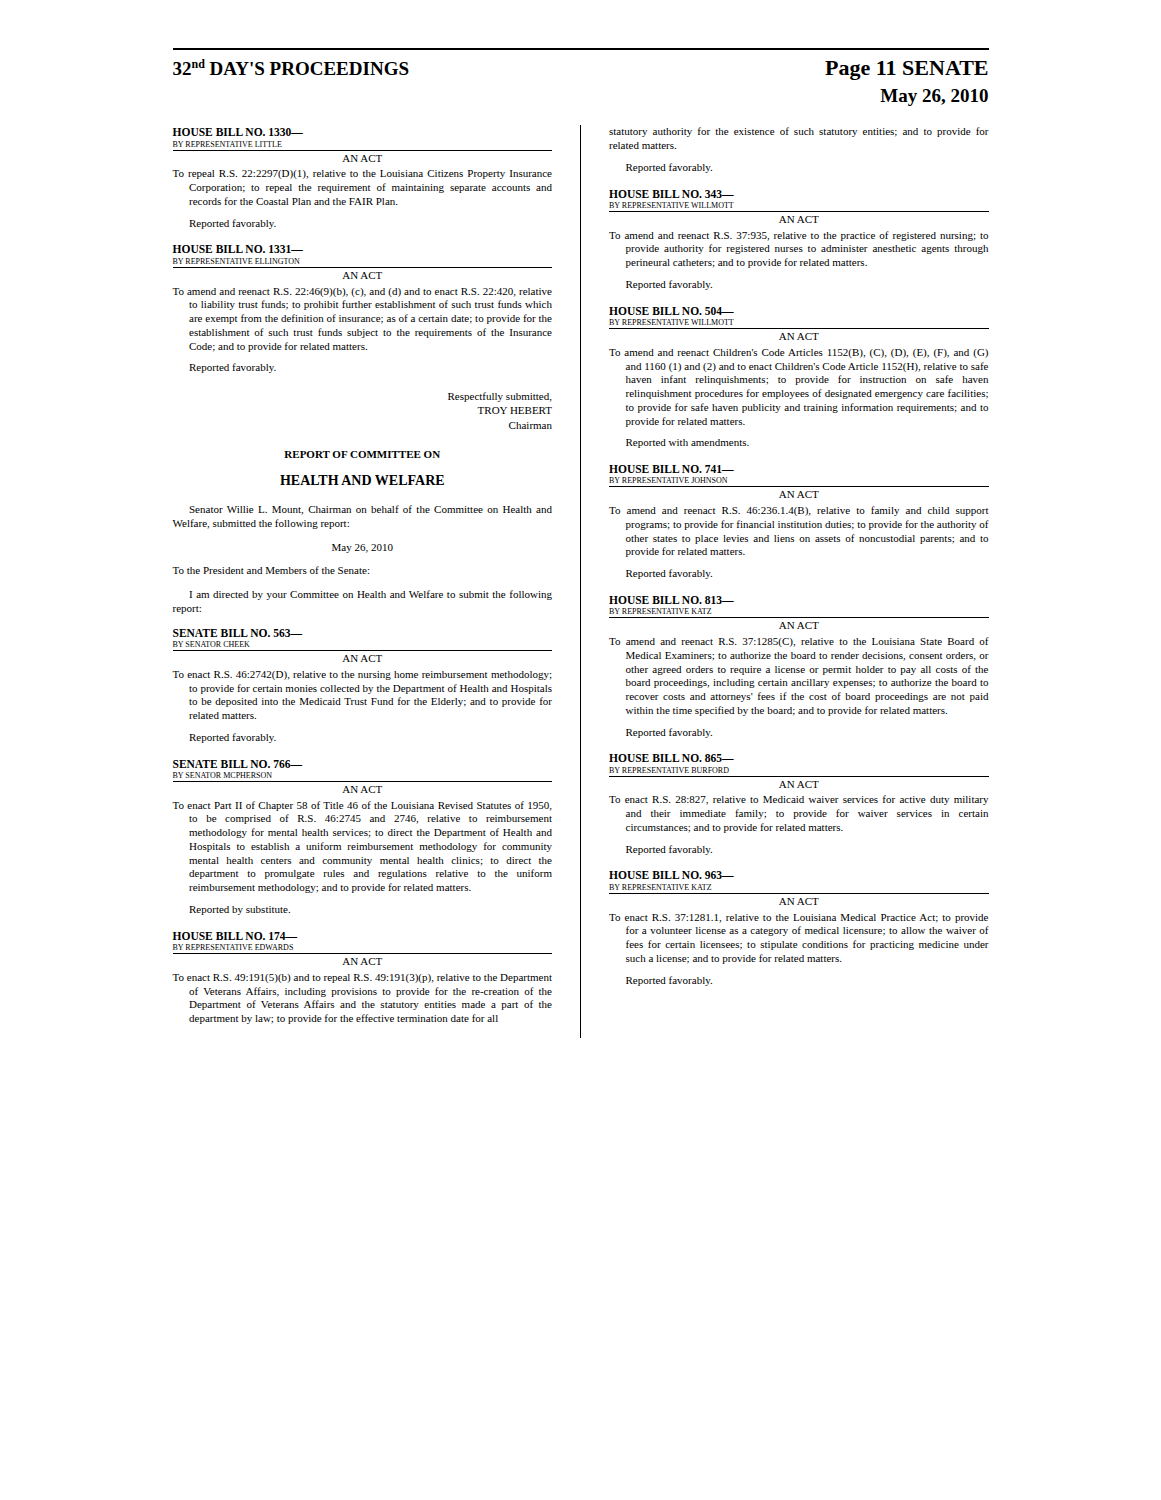32nd DAY'S PROCEEDINGS
Page 11 SENATE
May 26, 2010
HOUSE BILL NO. 1330—
BY REPRESENTATIVE LITTLE
AN ACT
To repeal R.S. 22:2297(D)(1), relative to the Louisiana Citizens Property Insurance Corporation; to repeal the requirement of maintaining separate accounts and records for the Coastal Plan and the FAIR Plan.
Reported favorably.
HOUSE BILL NO. 1331—
BY REPRESENTATIVE ELLINGTON
AN ACT
To amend and reenact R.S. 22:46(9)(b), (c), and (d) and to enact R.S. 22:420, relative to liability trust funds; to prohibit further establishment of such trust funds which are exempt from the definition of insurance; as of a certain date; to provide for the establishment of such trust funds subject to the requirements of the Insurance Code; and to provide for related matters.
Reported favorably.
Respectfully submitted,
TROY HEBERT
Chairman
REPORT OF COMMITTEE ON
HEALTH AND WELFARE
Senator Willie L. Mount, Chairman on behalf of the Committee on Health and Welfare, submitted the following report:
May 26, 2010
To the President and Members of the Senate:
I am directed by your Committee on Health and Welfare to submit the following report:
SENATE BILL NO. 563—
BY SENATOR CHEEK
AN ACT
To enact R.S. 46:2742(D), relative to the nursing home reimbursement methodology; to provide for certain monies collected by the Department of Health and Hospitals to be deposited into the Medicaid Trust Fund for the Elderly; and to provide for related matters.
Reported favorably.
SENATE BILL NO. 766—
BY SENATOR MCPHERSON
AN ACT
To enact Part II of Chapter 58 of Title 46 of the Louisiana Revised Statutes of 1950, to be comprised of R.S. 46:2745 and 2746, relative to reimbursement methodology for mental health services; to direct the Department of Health and Hospitals to establish a uniform reimbursement methodology for community mental health centers and community mental health clinics; to direct the department to promulgate rules and regulations relative to the uniform reimbursement methodology; and to provide for related matters.
Reported by substitute.
HOUSE BILL NO. 174—
BY REPRESENTATIVE EDWARDS
AN ACT
To enact R.S. 49:191(5)(b) and to repeal R.S. 49:191(3)(p), relative to the Department of Veterans Affairs, including provisions to provide for the re-creation of the Department of Veterans Affairs and the statutory entities made a part of the department by law; to provide for the effective termination date for all
statutory authority for the existence of such statutory entities; and to provide for related matters.
Reported favorably.
HOUSE BILL NO. 343—
BY REPRESENTATIVE WILLMOTT
AN ACT
To amend and reenact R.S. 37:935, relative to the practice of registered nursing; to provide authority for registered nurses to administer anesthetic agents through perineural catheters; and to provide for related matters.
Reported favorably.
HOUSE BILL NO. 504—
BY REPRESENTATIVE WILLMOTT
AN ACT
To amend and reenact Children's Code Articles 1152(B), (C), (D), (E), (F), and (G) and 1160 (1) and (2) and to enact Children's Code Article 1152(H), relative to safe haven infant relinquishments; to provide for instruction on safe haven relinquishment procedures for employees of designated emergency care facilities; to provide for safe haven publicity and training information requirements; and to provide for related matters.
Reported with amendments.
HOUSE BILL NO. 741—
BY REPRESENTATIVE JOHNSON
AN ACT
To amend and reenact R.S. 46:236.1.4(B), relative to family and child support programs; to provide for financial institution duties; to provide for the authority of other states to place levies and liens on assets of noncustodial parents; and to provide for related matters.
Reported favorably.
HOUSE BILL NO. 813—
BY REPRESENTATIVE KATZ
AN ACT
To amend and reenact R.S. 37:1285(C), relative to the Louisiana State Board of Medical Examiners; to authorize the board to render decisions, consent orders, or other agreed orders to require a license or permit holder to pay all costs of the board proceedings, including certain ancillary expenses; to authorize the board to recover costs and attorneys' fees if the cost of board proceedings are not paid within the time specified by the board; and to provide for related matters.
Reported favorably.
HOUSE BILL NO. 865—
BY REPRESENTATIVE BURFORD
AN ACT
To enact R.S. 28:827, relative to Medicaid waiver services for active duty military and their immediate family; to provide for waiver services in certain circumstances; and to provide for related matters.
Reported favorably.
HOUSE BILL NO. 963—
BY REPRESENTATIVE KATZ
AN ACT
To enact R.S. 37:1281.1, relative to the Louisiana Medical Practice Act; to provide for a volunteer license as a category of medical licensure; to allow the waiver of fees for certain licensees; to stipulate conditions for practicing medicine under such a license; and to provide for related matters.
Reported favorably.